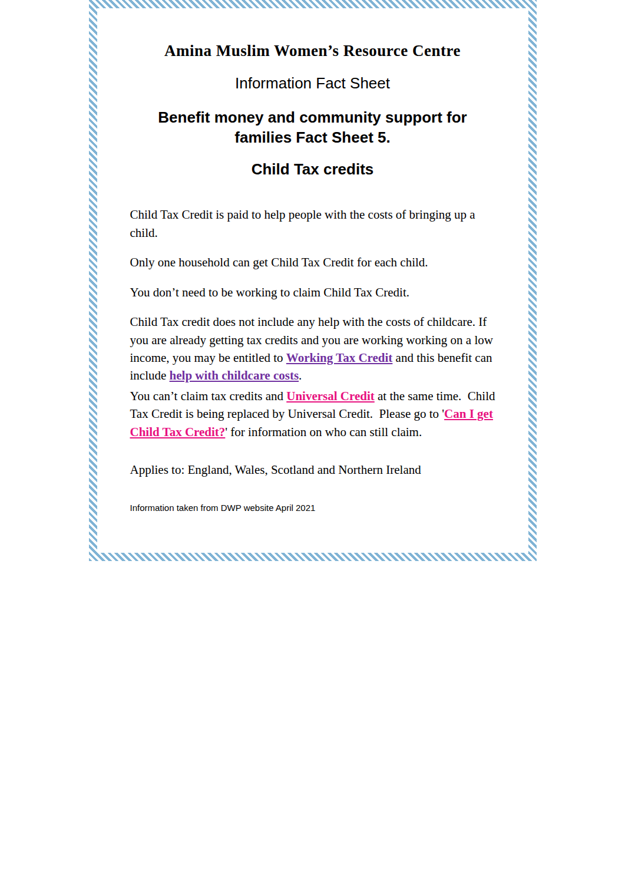Amina Muslim Women’s Resource Centre
Information Fact Sheet
Benefit money and community support for families Fact Sheet 5.
Child Tax credits
Child Tax Credit is paid to help people with the costs of bringing up a child.
Only one household can get Child Tax Credit for each child.
You don’t need to be working to claim Child Tax Credit.
Child Tax credit does not include any help with the costs of childcare. If you are already getting tax credits and you are working working on a low income, you may be entitled to Working Tax Credit and this benefit can include help with childcare costs.
You can’t claim tax credits and Universal Credit at the same time. Child Tax Credit is being replaced by Universal Credit. Please go to 'Can I get Child Tax Credit?' for information on who can still claim.
Applies to: England, Wales, Scotland and Northern Ireland
Information taken from DWP website April 2021